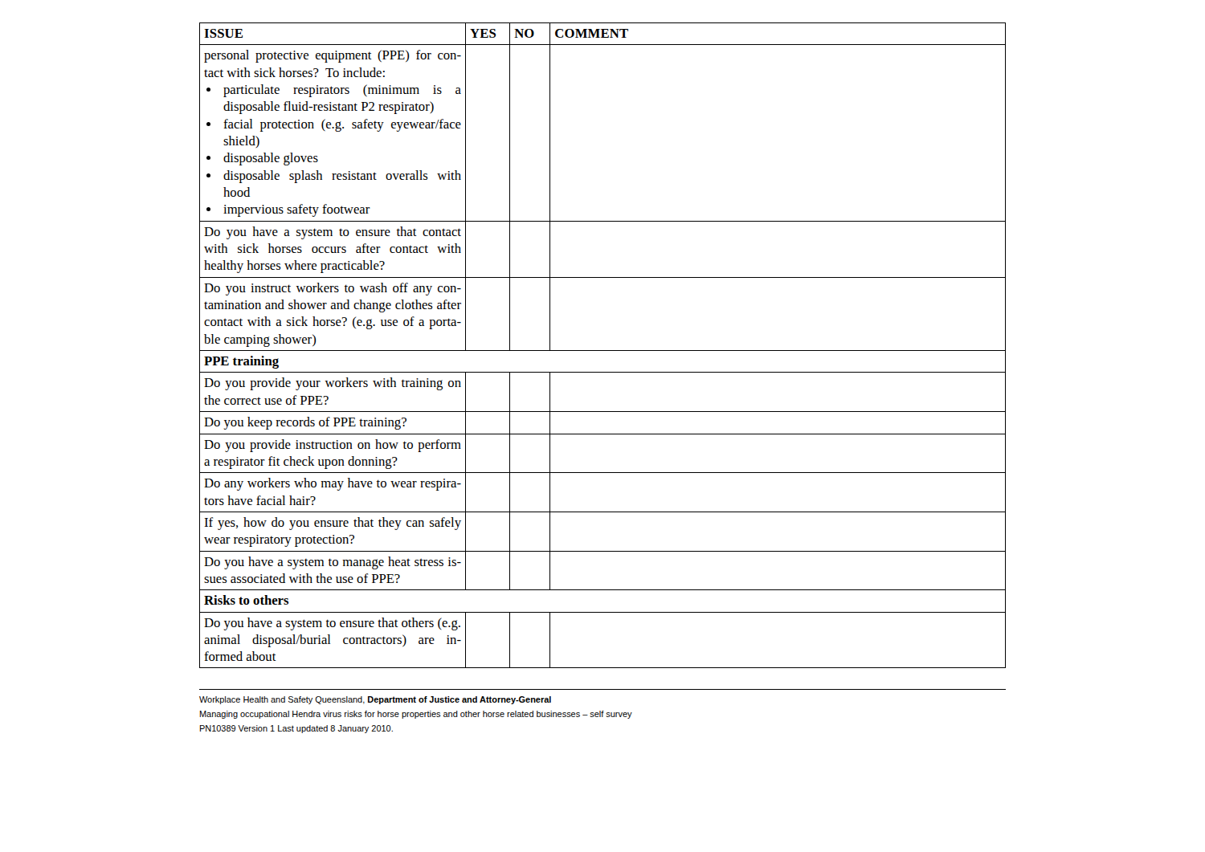| ISSUE | YES | NO | COMMENT |
| --- | --- | --- | --- |
| personal protective equipment (PPE) for contact with sick horses? To include: particulate respirators (minimum is a disposable fluid-resistant P2 respirator) facial protection (e.g. safety eyewear/face shield) disposable gloves disposable splash resistant overalls with hood impervious safety footwear | | | |
| Do you have a system to ensure that contact with sick horses occurs after contact with healthy horses where practicable? | | | |
| Do you instruct workers to wash off any contamination and shower and change clothes after contact with a sick horse? (e.g. use of a portable camping shower) | | | |
| PPE training |
| Do you provide your workers with training on the correct use of PPE? | | | |
| Do you keep records of PPE training? | | | |
| Do you provide instruction on how to perform a respirator fit check upon donning? | | | |
| Do any workers who may have to wear respirators have facial hair? | | | |
| If yes, how do you ensure that they can safely wear respiratory protection? | | | |
| Do you have a system to manage heat stress issues associated with the use of PPE? | | | |
| Risks to others |
| Do you have a system to ensure that others (e.g. animal disposal/burial contractors) are informed about | | | |
Workplace Health and Safety Queensland, Department of Justice and Attorney-General
Managing occupational Hendra virus risks for horse properties and other horse related businesses – self survey
PN10389 Version 1 Last updated 8 January 2010.